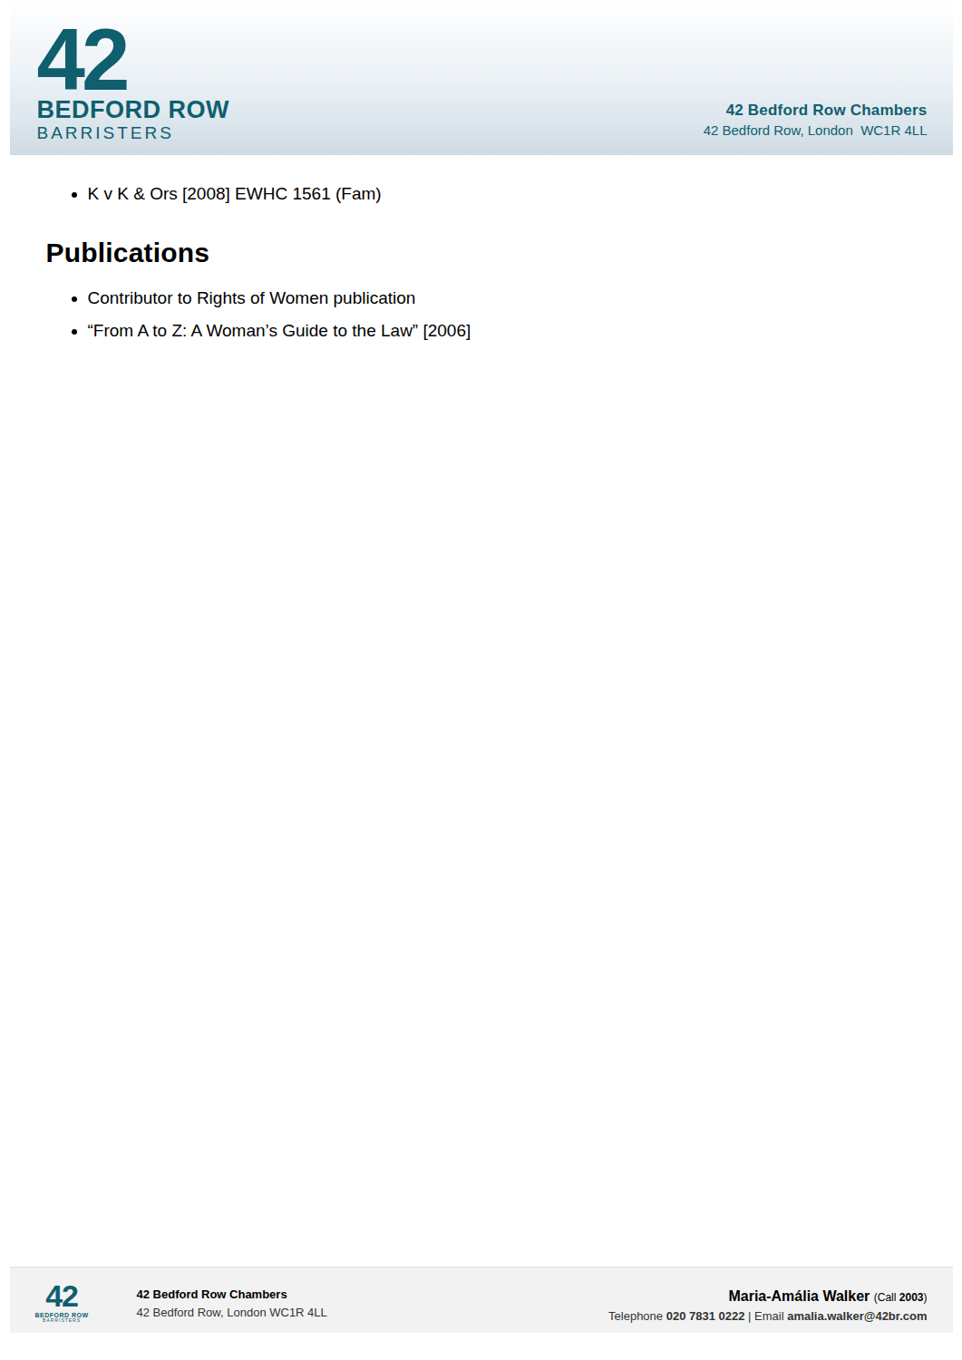42 BEDFORD ROW BARRISTERS
42 Bedford Row Chambers
42 Bedford Row, London WC1R 4LL
K v K & Ors [2008] EWHC 1561 (Fam)
Publications
Contributor to Rights of Women publication
“From A to Z: A Woman’s Guide to the Law” [2006]
42 BEDFORD ROW BARRISTERS
42 Bedford Row Chambers
42 Bedford Row, London WC1R 4LL
Maria-Amália Walker (Call 2003)
Telephone 020 7831 0222 | Email amalia.walker@42br.com